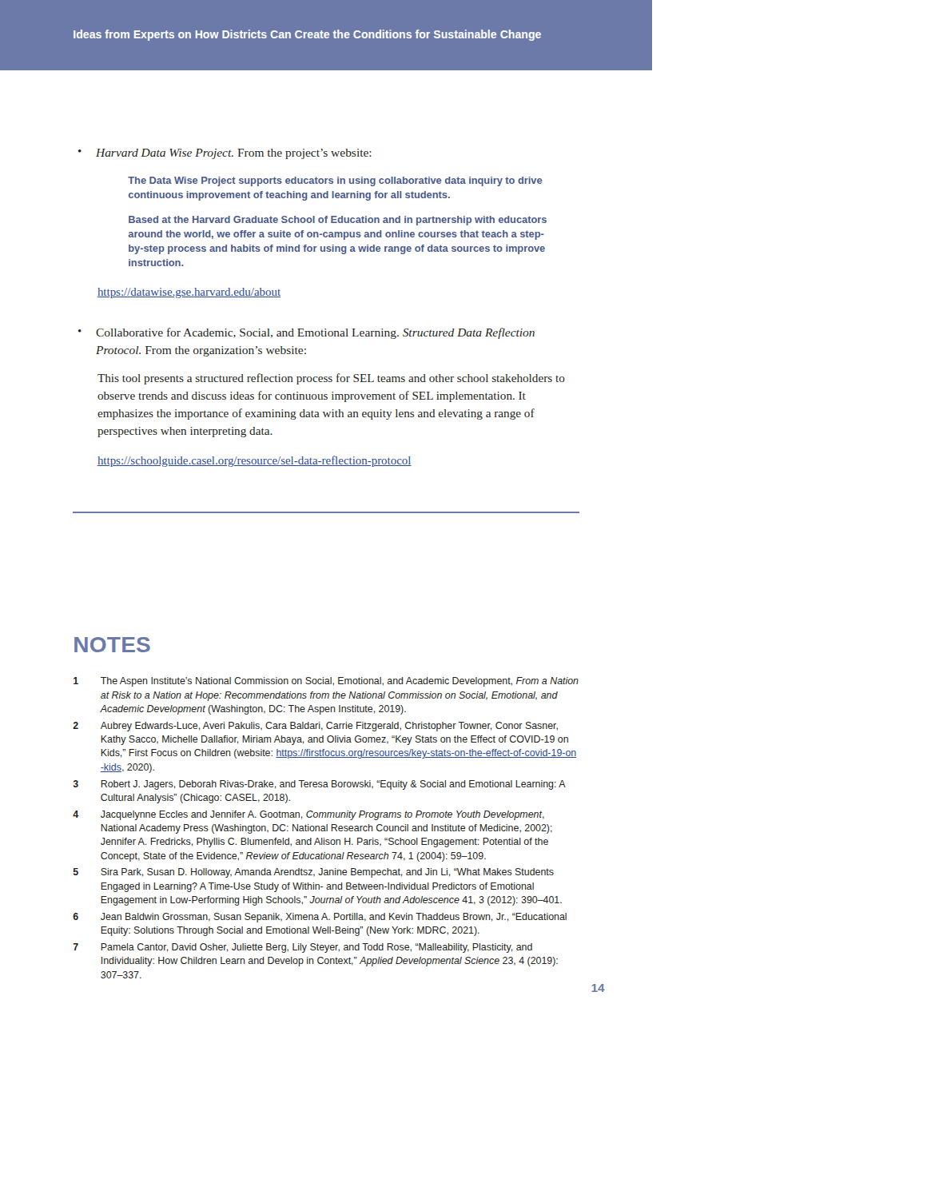Ideas from Experts on How Districts Can Create the Conditions for Sustainable Change
Harvard Data Wise Project. From the project’s website:
The Data Wise Project supports educators in using collaborative data inquiry to drive con­tinuous improvement of teaching and learning for all students.
Based at the Harvard Graduate School of Education and in partnership with educators around the world, we offer a suite of on-campus and online courses that teach a step-by-step pro­cess and habits of mind for using a wide range of data sources to improve instruction.
https://datawise.gse.harvard.edu/about
Collaborative for Academic, Social, and Emotional Learning. Structured Data Reflection Protocol. From the organization’s website:
This tool presents a structured reflection process for SEL teams and other school stakeholders to observe trends and discuss ideas for continuous improvement of SEL implementation. It emphasizes the importance of examining data with an equity lens and elevating a range of perspectives when interpreting data.
https://schoolguide.casel.org/resource/sel-data-reflection-protocol
NOTES
1 The Aspen Institute’s National Commission on Social, Emotional, and Academic Development, From a Nation at Risk to a Nation at Hope: Recommendations from the National Commission on Social, Emotional, and Academic Development (Washington, DC: The Aspen Institute, 2019).
2 Aubrey Edwards-Luce, Averi Pakulis, Cara Baldari, Carrie Fitzgerald, Christopher Towner, Conor Sasner, Kathy Sacco, Michelle Dallafior, Miriam Abaya, and Olivia Gomez, “Key Stats on the Effect of COVID-19 on Kids,” First Focus on Children (website: https://firstfocus.org/resources/key-stats-on-the-effect-of-covid-19-on-kids, 2020).
3 Robert J. Jagers, Deborah Rivas-Drake, and Teresa Borowski, “Equity & Social and Emotional Learning: A Cultural Analysis” (Chicago: CASEL, 2018).
4 Jacquelynne Eccles and Jennifer A. Gootman, Community Programs to Promote Youth Development, National Academy Press (Washington, DC: National Research Council and Institute of Medicine, 2002); Jennifer A. Fredricks, Phyllis C. Blumenfeld, and Alison H. Paris, “School Engagement: Potential of the Concept, State of the Evidence,” Review of Educational Research 74, 1 (2004): 59–109.
5 Sira Park, Susan D. Holloway, Amanda Arendtsz, Janine Bempechat, and Jin Li, “What Makes Students Engaged in Learning? A Time-Use Study of Within- and Between-Individual Predictors of Emotional Engagement in Low-Performing High Schools,” Journal of Youth and Adolescence 41, 3 (2012): 390–401.
6 Jean Baldwin Grossman, Susan Sepanik, Ximena A. Portilla, and Kevin Thaddeus Brown, Jr., “Educational Equity: Solutions Through Social and Emotional Well-Being” (New York: MDRC, 2021).
7 Pamela Cantor, David Osher, Juliette Berg, Lily Steyer, and Todd Rose, “Malleability, Plasticity, and Individuality: How Children Learn and Develop in Context,” Applied Developmental Science 23, 4 (2019): 307–337.
14